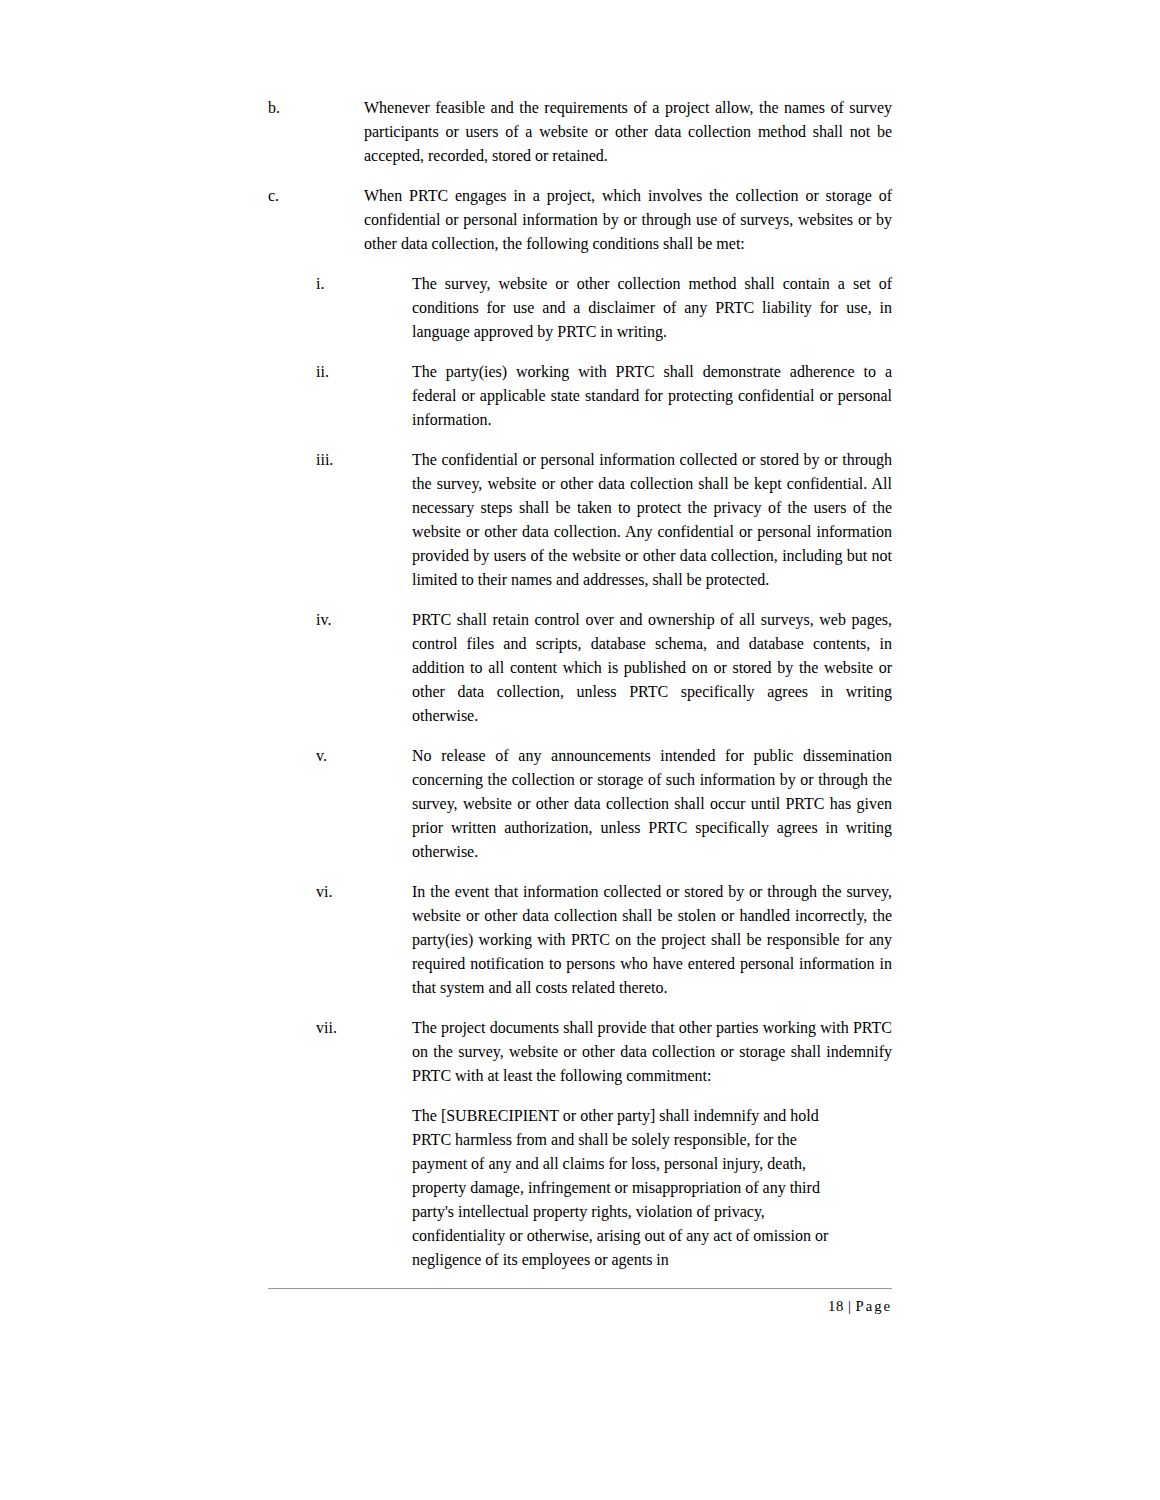b. Whenever feasible and the requirements of a project allow, the names of survey participants or users of a website or other data collection method shall not be accepted, recorded, stored or retained.
c. When PRTC engages in a project, which involves the collection or storage of confidential or personal information by or through use of surveys, websites or by other data collection, the following conditions shall be met:
i. The survey, website or other collection method shall contain a set of conditions for use and a disclaimer of any PRTC liability for use, in language approved by PRTC in writing.
ii. The party(ies) working with PRTC shall demonstrate adherence to a federal or applicable state standard for protecting confidential or personal information.
iii. The confidential or personal information collected or stored by or through the survey, website or other data collection shall be kept confidential. All necessary steps shall be taken to protect the privacy of the users of the website or other data collection. Any confidential or personal information provided by users of the website or other data collection, including but not limited to their names and addresses, shall be protected.
iv. PRTC shall retain control over and ownership of all surveys, web pages, control files and scripts, database schema, and database contents, in addition to all content which is published on or stored by the website or other data collection, unless PRTC specifically agrees in writing otherwise.
v. No release of any announcements intended for public dissemination concerning the collection or storage of such information by or through the survey, website or other data collection shall occur until PRTC has given prior written authorization, unless PRTC specifically agrees in writing otherwise.
vi. In the event that information collected or stored by or through the survey, website or other data collection shall be stolen or handled incorrectly, the party(ies) working with PRTC on the project shall be responsible for any required notification to persons who have entered personal information in that system and all costs related thereto.
vii. The project documents shall provide that other parties working with PRTC on the survey, website or other data collection or storage shall indemnify PRTC with at least the following commitment:
The [SUBRECIPIENT or other party] shall indemnify and hold PRTC harmless from and shall be solely responsible, for the payment of any and all claims for loss, personal injury, death, property damage, infringement or misappropriation of any third party's intellectual property rights, violation of privacy, confidentiality or otherwise, arising out of any act of omission or negligence of its employees or agents in
18 | Page